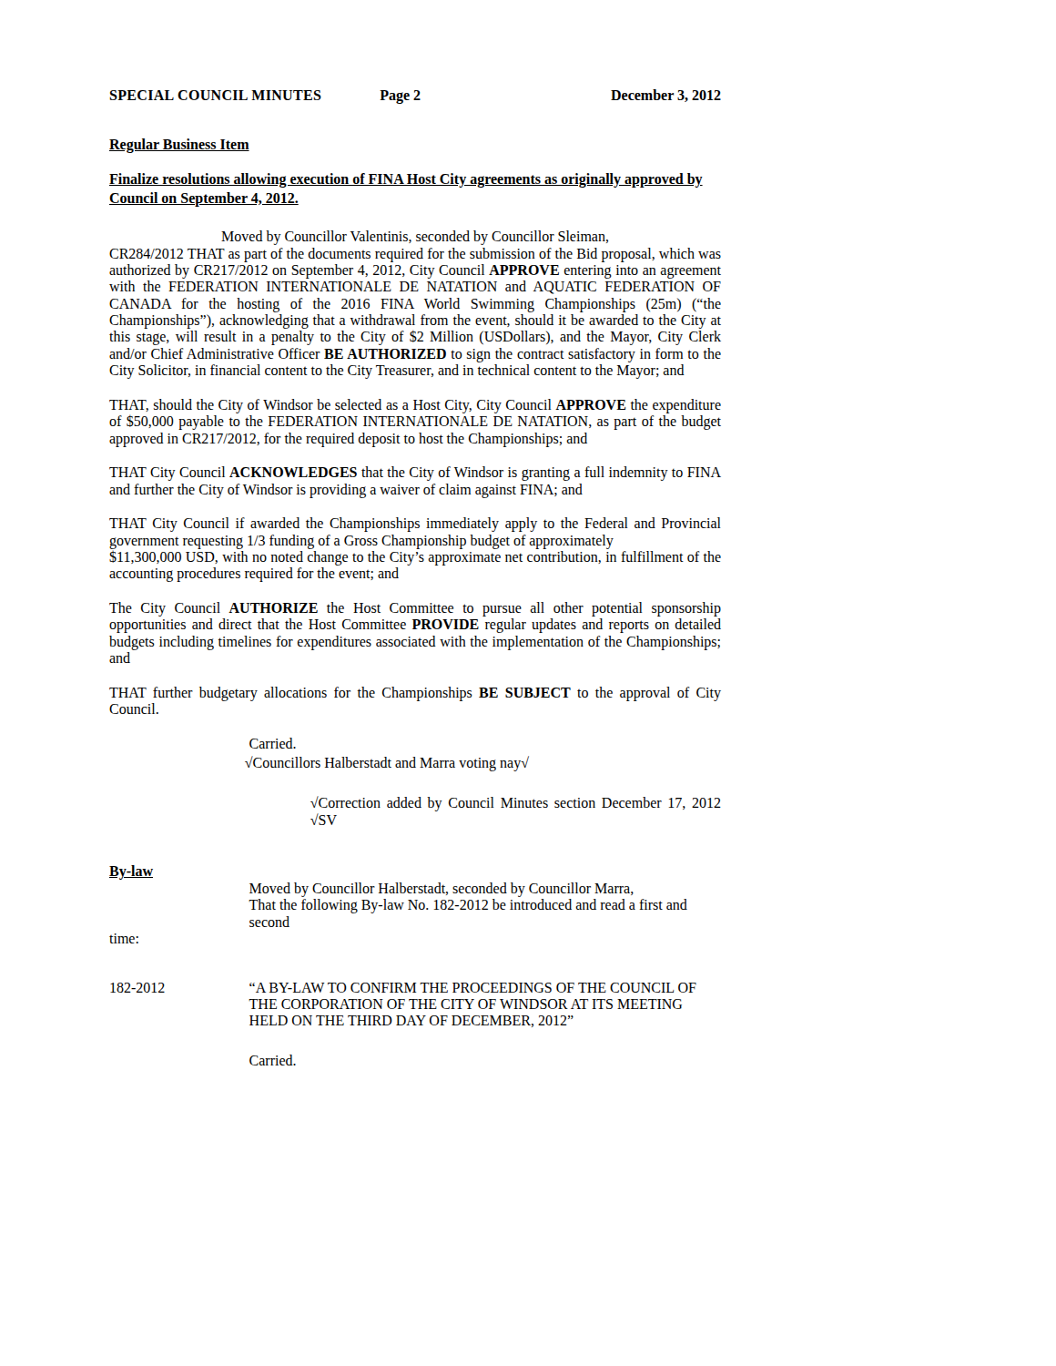SPECIAL COUNCIL MINUTES Page 2 December 3, 2012
Regular Business Item
Finalize resolutions allowing execution of FINA Host City agreements as originally approved by Council on September 4, 2012.
Moved by Councillor Valentinis, seconded by Councillor Sleiman,
CR284/2012 THAT as part of the documents required for the submission of the Bid proposal, which was authorized by CR217/2012 on September 4, 2012, City Council APPROVE entering into an agreement with the FEDERATION INTERNATIONALE DE NATATION and AQUATIC FEDERATION OF CANADA for the hosting of the 2016 FINA World Swimming Championships (25m) (“the Championships”), acknowledging that a withdrawal from the event, should it be awarded to the City at this stage, will result in a penalty to the City of $2 Million (USDollars), and the Mayor, City Clerk and/or Chief Administrative Officer BE AUTHORIZED to sign the contract satisfactory in form to the City Solicitor, in financial content to the City Treasurer, and in technical content to the Mayor; and
THAT, should the City of Windsor be selected as a Host City, City Council APPROVE the expenditure of $50,000 payable to the FEDERATION INTERNATIONALE DE NATATION, as part of the budget approved in CR217/2012, for the required deposit to host the Championships; and
THAT City Council ACKNOWLEDGES that the City of Windsor is granting a full indemnity to FINA and further the City of Windsor is providing a waiver of claim against FINA; and
THAT City Council if awarded the Championships immediately apply to the Federal and Provincial government requesting 1/3 funding of a Gross Championship budget of approximately
$11,300,000 USD, with no noted change to the City’s approximate net contribution, in fulfillment of the accounting procedures required for the event; and
The City Council AUTHORIZE the Host Committee to pursue all other potential sponsorship opportunities and direct that the Host Committee PROVIDE regular updates and reports on detailed budgets including timelines for expenditures associated with the implementation of the Championships; and
THAT further budgetary allocations for the Championships BE SUBJECT to the approval of City Council.
Carried.
√Councillors Halberstadt and Marra voting nay√
√Correction added by Council Minutes section December 17, 2012 √SV
By-law
Moved by Councillor Halberstadt, seconded by Councillor Marra,
That the following By-law No. 182-2012 be introduced and read a first and second
time:
| 182-2012 | “A BY-LAW TO CONFIRM THE PROCEEDINGS OF THE COUNCIL OF THE CORPORATION OF THE CITY OF WINDSOR AT ITS MEETING HELD ON THE THIRD DAY OF DECEMBER, 2012” |
Carried.